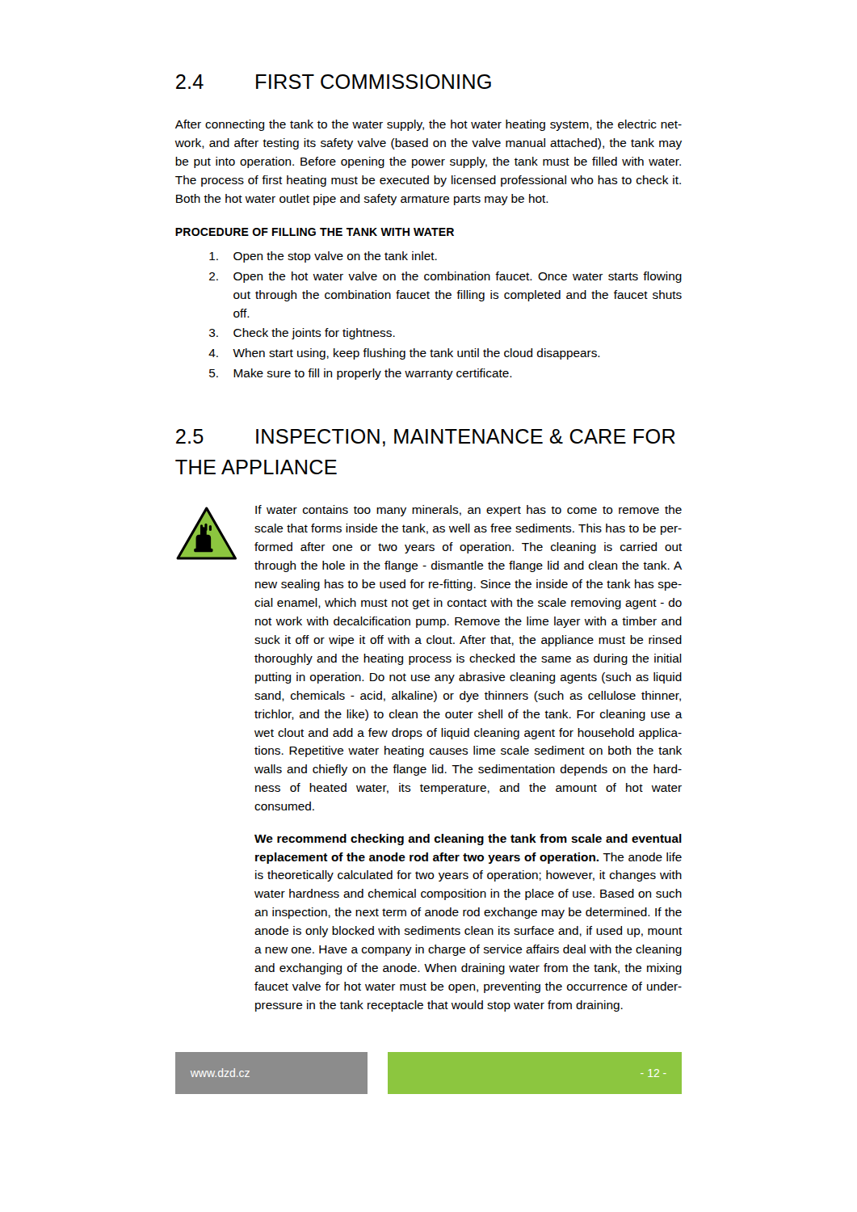2.4 FIRST COMMISSIONING
After connecting the tank to the water supply, the hot water heating system, the electric network, and after testing its safety valve (based on the valve manual attached), the tank may be put into operation. Before opening the power supply, the tank must be filled with water. The process of first heating must be executed by licensed professional who has to check it. Both the hot water outlet pipe and safety armature parts may be hot.
PROCEDURE OF FILLING THE TANK WITH WATER
Open the stop valve on the tank inlet.
Open the hot water valve on the combination faucet. Once water starts flowing out through the combination faucet the filling is completed and the faucet shuts off.
Check the joints for tightness.
When start using, keep flushing the tank until the cloud disappears.
Make sure to fill in properly the warranty certificate.
2.5 INSPECTION, MAINTENANCE & CARE FOR THE APPLIANCE
If water contains too many minerals, an expert has to come to remove the scale that forms inside the tank, as well as free sediments. This has to be performed after one or two years of operation. The cleaning is carried out through the hole in the flange - dismantle the flange lid and clean the tank. A new sealing has to be used for re-fitting. Since the inside of the tank has special enamel, which must not get in contact with the scale removing agent - do not work with decalcification pump. Remove the lime layer with a timber and suck it off or wipe it off with a clout. After that, the appliance must be rinsed thoroughly and the heating process is checked the same as during the initial putting in operation. Do not use any abrasive cleaning agents (such as liquid sand, chemicals - acid, alkaline) or dye thinners (such as cellulose thinner, trichlor, and the like) to clean the outer shell of the tank. For cleaning use a wet clout and add a few drops of liquid cleaning agent for household applications. Repetitive water heating causes lime scale sediment on both the tank walls and chiefly on the flange lid. The sedimentation depends on the hardness of heated water, its temperature, and the amount of hot water consumed.
We recommend checking and cleaning the tank from scale and eventual replacement of the anode rod after two years of operation. The anode life is theoretically calculated for two years of operation; however, it changes with water hardness and chemical composition in the place of use. Based on such an inspection, the next term of anode rod exchange may be determined. If the anode is only blocked with sediments clean its surface and, if used up, mount a new one. Have a company in charge of service affairs deal with the cleaning and exchanging of the anode. When draining water from the tank, the mixing faucet valve for hot water must be open, preventing the occurrence of under-pressure in the tank receptacle that would stop water from draining.
www.dzd.cz
- 12 -